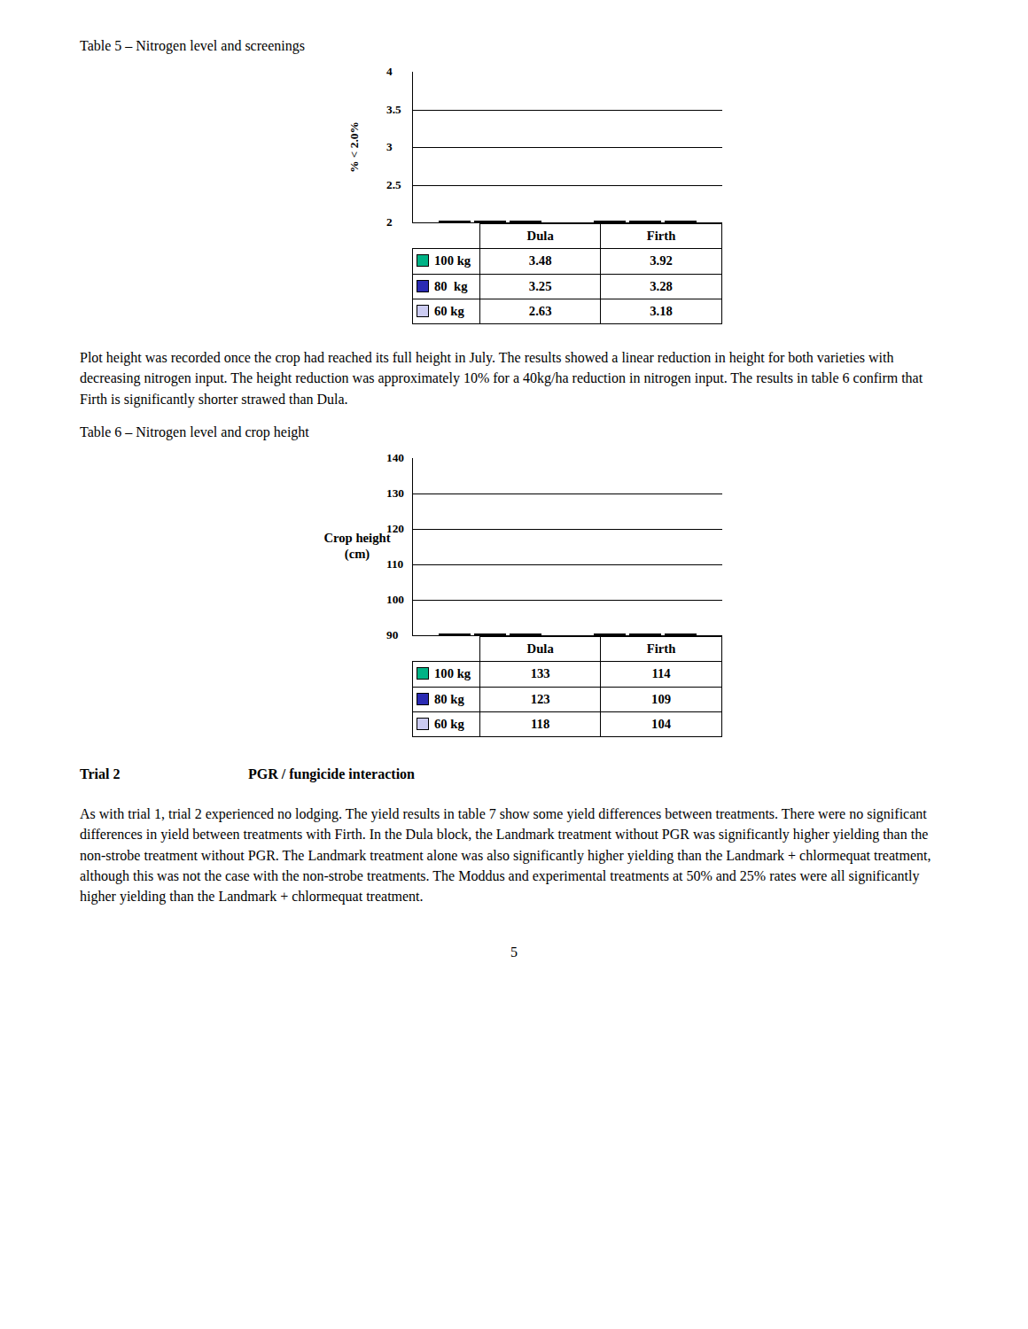Table 5 – Nitrogen level and screenings
% < 2.0%
4
3.5
3
2.5
2
| | Dula | Firth |
| 100 kg | 3.48 | 3.92 |
| 80 kg | 3.25 | 3.28 |
| 60 kg | 2.63 | 3.18 |
Plot height was recorded once the crop had reached its full height in July. The results showed a linear reduction in height for both varieties with decreasing nitrogen input. The height reduction was approximately 10% for a 40kg/ha reduction in nitrogen input. The results in table 6 confirm that Firth is significantly shorter strawed than Dula.
Table 6 – Nitrogen level and crop height
Crop height
(cm)
140
130
120
110
100
90
| | Dula | Firth |
| 100 kg | 133 | 114 |
| 80 kg | 123 | 109 |
| 60 kg | 118 | 104 |
Trial 2 PGR / fungicide interaction
As with trial 1, trial 2 experienced no lodging. The yield results in table 7 show some yield differences between treatments. There were no significant differences in yield between treatments with Firth. In the Dula block, the Landmark treatment without PGR was significantly higher yielding than the non-strobe treatment without PGR. The Landmark treatment alone was also significantly higher yielding than the Landmark + chlormequat treatment, although this was not the case with the non-strobe treatments. The Moddus and experimental treatments at 50% and 25% rates were all significantly higher yielding than the Landmark + chlormequat treatment.
5